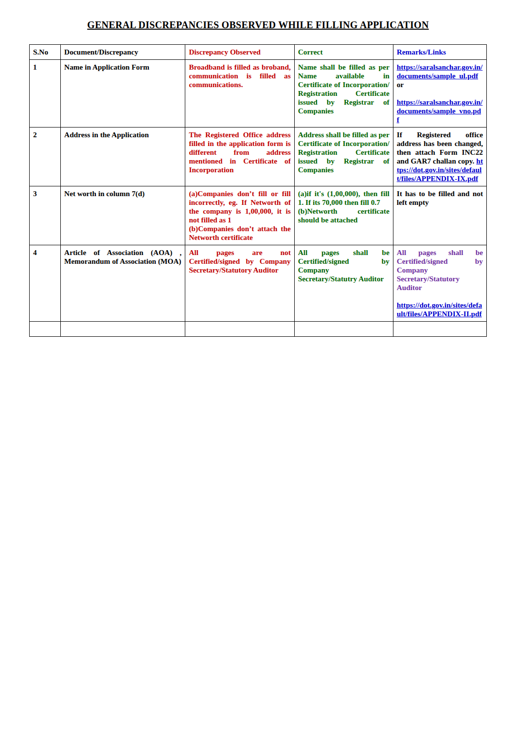GENERAL DISCREPANCIES OBSERVED WHILE FILLING APPLICATION
| S.No | Document/Discrepancy | Discrepancy Observed | Correct | Remarks/Links |
| --- | --- | --- | --- | --- |
| 1 | Name in Application Form | Broadband is filled as broband, communication is filled as communications. | Name shall be filled as per Name available in Certificate of Incorporation/ Registration Certificate issued by Registrar of Companies | https://saralsanchar.gov.in/documents/sample_ul.pdf or https://saralsanchar.gov.in/documents/sample_vno.pdf |
| 2 | Address in the Application | The Registered Office address filled in the application form is different from address mentioned in Certificate of Incorporation | Address shall be filled as per Certificate of Incorporation/ Registration Certificate issued by Registrar of Companies | If Registered office address has been changed, then attach Form INC22 and GAR7 challan copy. https://dot.gov.in/sites/default/files/APPENDIX-IX.pdf |
| 3 | Net worth in column 7(d) | (a)Companies don’t fill or fill incorrectly, eg. If Networth of the company is 1,00,000, it is not filled as 1 (b)Companies don’t attach the Networth certificate | (a)if it's (1,00,000), then fill 1. If its 70,000 then fill 0.7 (b)Networth certificate should be attached | It has to be filled and not left empty |
| 4 | Article of Association (AOA) , Memorandum of Association (MOA) | All pages are not Certified/signed by Company Secretary/Statutory Auditor | All pages shall be Certified/signed by Company Secretary/Statutry Auditor | All pages shall be Certified/signed by Company Secretary/Statutory Auditor https://dot.gov.in/sites/default/files/APPENDIX-II.pdf |